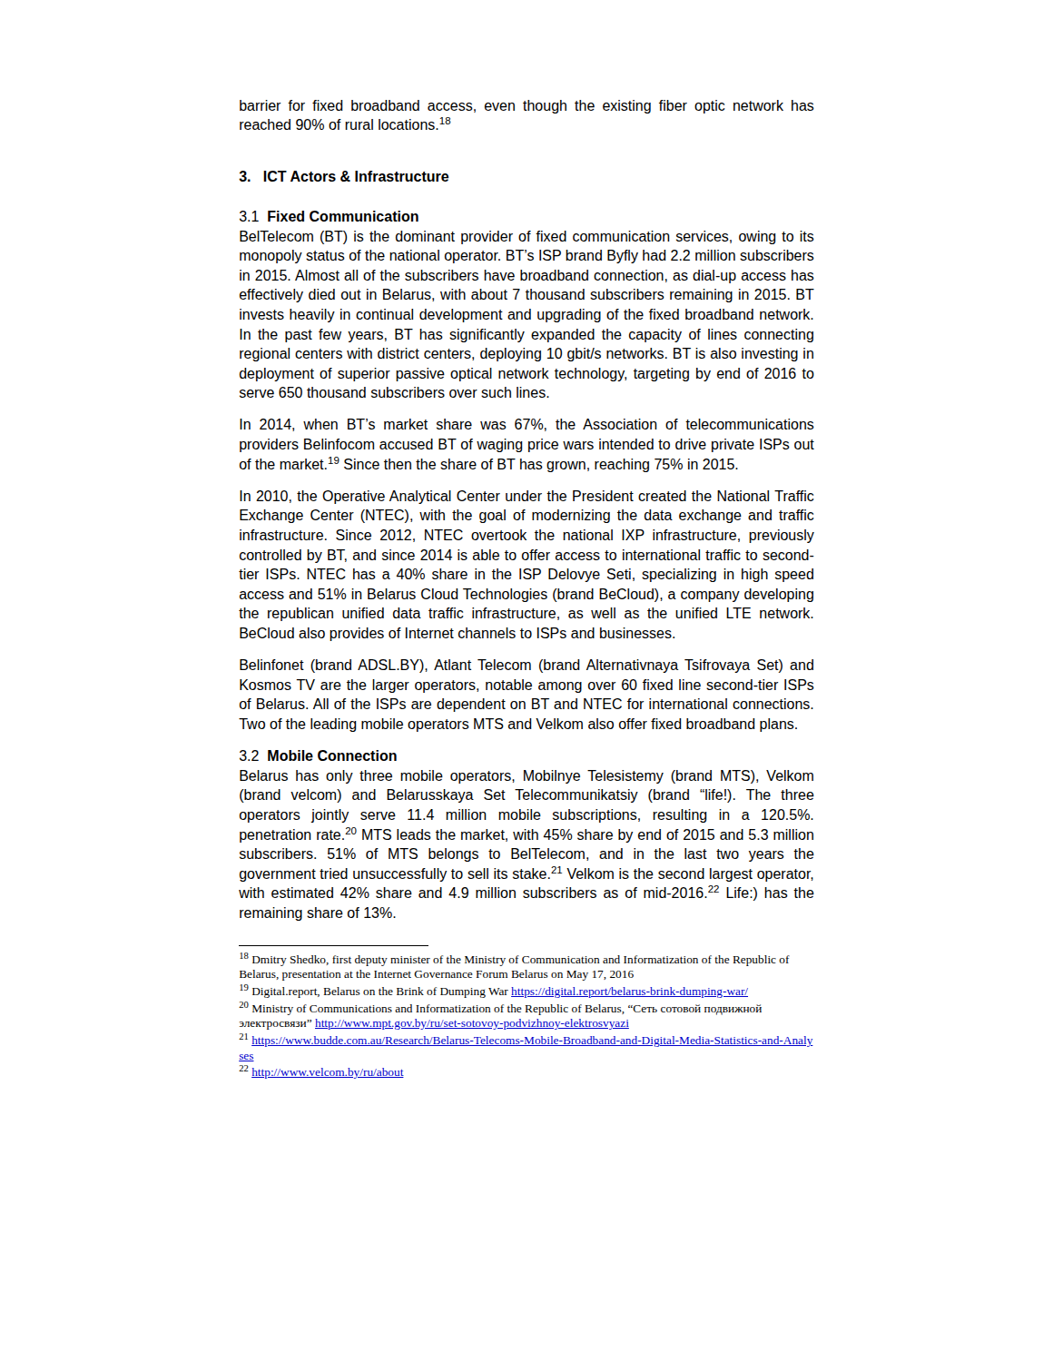barrier for fixed broadband access, even though the existing fiber optic network has reached 90% of rural locations.18
3. ICT Actors & Infrastructure
3.1 Fixed Communication
BelTelecom (BT) is the dominant provider of fixed communication services, owing to its monopoly status of the national operator. BT’s ISP brand Byfly had 2.2 million subscribers in 2015. Almost all of the subscribers have broadband connection, as dial-up access has effectively died out in Belarus, with about 7 thousand subscribers remaining in 2015. BT invests heavily in continual development and upgrading of the fixed broadband network. In the past few years, BT has significantly expanded the capacity of lines connecting regional centers with district centers, deploying 10 gbit/s networks. BT is also investing in deployment of superior passive optical network technology, targeting by end of 2016 to serve 650 thousand subscribers over such lines.
In 2014, when BT’s market share was 67%, the Association of telecommunications providers Belinfocom accused BT of waging price wars intended to drive private ISPs out of the market.19 Since then the share of BT has grown, reaching 75% in 2015.
In 2010, the Operative Analytical Center under the President created the National Traffic Exchange Center (NTEC), with the goal of modernizing the data exchange and traffic infrastructure. Since 2012, NTEC overtook the national IXP infrastructure, previously controlled by BT, and since 2014 is able to offer access to international traffic to second-tier ISPs. NTEC has a 40% share in the ISP Delovye Seti, specializing in high speed access and 51% in Belarus Cloud Technologies (brand BeCloud), a company developing the republican unified data traffic infrastructure, as well as the unified LTE network. BeCloud also provides of Internet channels to ISPs and businesses.
Belinfonet (brand ADSL.BY), Atlant Telecom (brand Alternativnaya Tsifrovaya Set) and Kosmos TV are the larger operators, notable among over 60 fixed line second-tier ISPs of Belarus. All of the ISPs are dependent on BT and NTEC for international connections. Two of the leading mobile operators MTS and Velkom also offer fixed broadband plans.
3.2 Mobile Connection
Belarus has only three mobile operators, Mobilnye Telesistemy (brand MTS), Velkom (brand velcom) and Belarusskaya Set Telecommunikatsiy (brand “life!). The three operators jointly serve 11.4 million mobile subscriptions, resulting in a 120.5%. penetration rate.20 MTS leads the market, with 45% share by end of 2015 and 5.3 million subscribers. 51% of MTS belongs to BelTelecom, and in the last two years the government tried unsuccessfully to sell its stake.21 Velkom is the second largest operator, with estimated 42% share and 4.9 million subscribers as of mid-2016.22 Life:) has the remaining share of 13%.
18 Dmitry Shedko, first deputy minister of the Ministry of Communication and Informatization of the Republic of Belarus, presentation at the Internet Governance Forum Belarus on May 17, 2016
19 Digital.report, Belarus on the Brink of Dumping War https://digital.report/belarus-brink-dumping-war/
20 Ministry of Communications and Informatization of the Republic of Belarus, “Сеть сотовой подвижной электросвязи” http://www.mpt.gov.by/ru/set-sotovoy-podvizhnoy-elektrosvyazi
21 https://www.budde.com.au/Research/Belarus-Telecoms-Mobile-Broadband-and-Digital-Media-Statistics-and-Analyses
22 http://www.velcom.by/ru/about